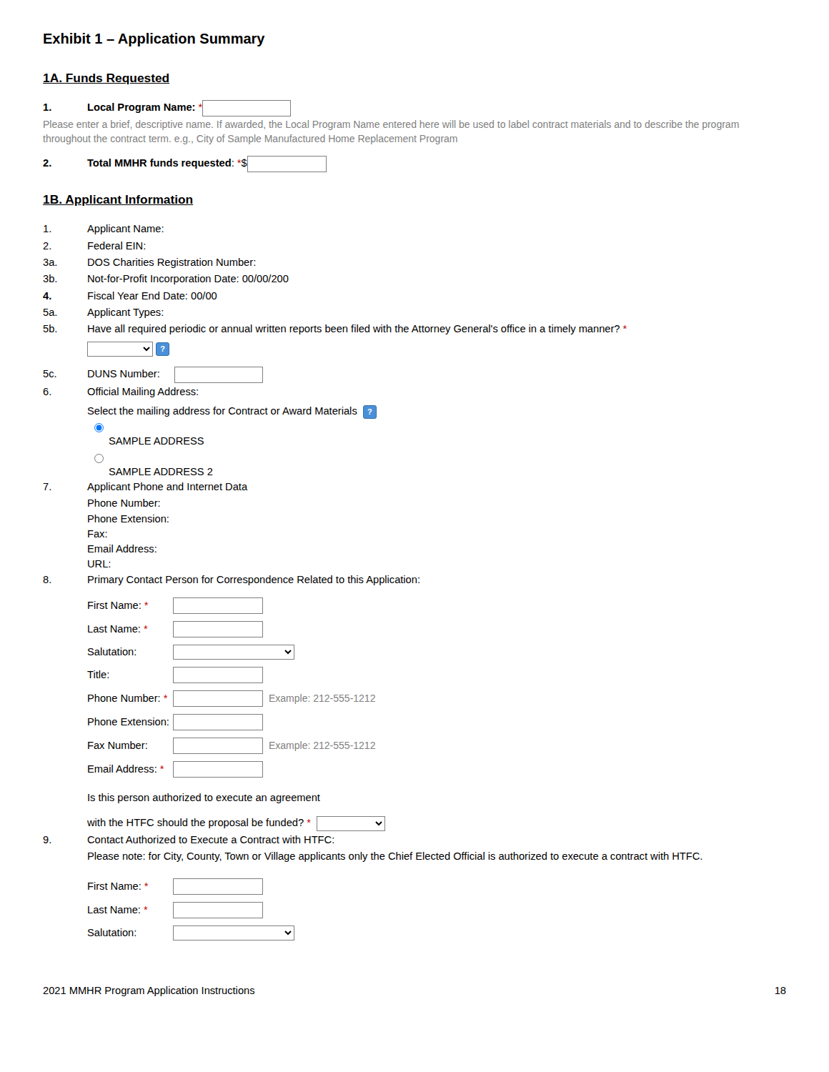Exhibit 1 – Application Summary
1A. Funds Requested
1.
Local Program Name:
*
Please enter a brief, descriptive name. If awarded, the Local Program Name entered here will be used to label contract materials and to describe the program throughout the contract term. e.g., City of Sample Manufactured Home Replacement Program
2.
Total MMHR funds requested
: *$
1B. Applicant Information
1.
Applicant Name:
2.
Federal EIN:
3a.
DOS Charities Registration Number:
3b.
Not-for-Profit Incorporation Date: 00/00/200
4.
Fiscal Year End Date: 00/00
5a.
Applicant Types:
5b.
Have all required periodic or annual written reports been filed with the Attorney General's office in a timely manner? *
?
5c.
DUNS Number:
6.
Official Mailing Address:
Select the mailing address for Contract or Award Materials ?
SAMPLE ADDRESS
SAMPLE ADDRESS 2
7.
Applicant Phone and Internet Data
Phone Number:
Phone Extension:
Fax:
Email Address:
URL:
8.
Primary Contact Person for Correspondence Related to this Application:
First Name: *
Last Name: *
Salutation:
Title:
Phone Number: *
Example: 212-555-1212
Phone Extension:
Fax Number:
Example: 212-555-1212
Email Address: *
Is this person authorized to execute an agreement
with the HTFC should the proposal be funded? *
9.
Contact Authorized to Execute a Contract with HTFC:
Please note: for City, County, Town or Village applicants only the Chief Elected Official is authorized to execute a contract with HTFC.
First Name: *
Last Name: *
Salutation:
2021 MMHR Program Application Instructions
18